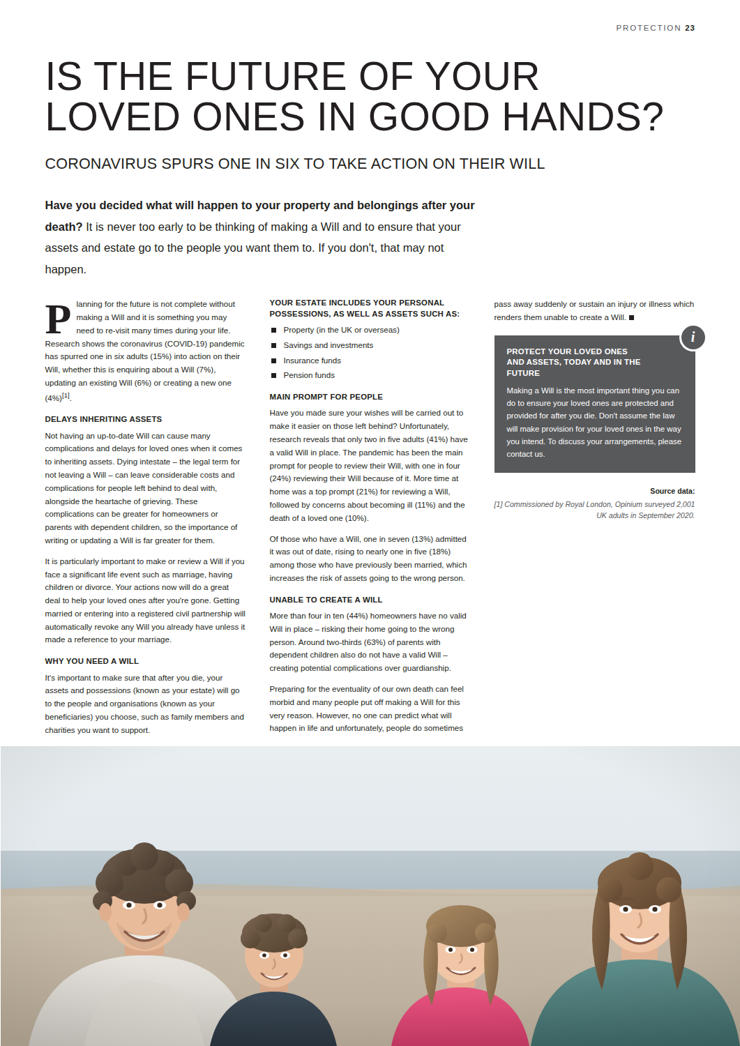PROTECTION 23
IS THE FUTURE OF YOUR
LOVED ONES IN GOOD HANDS?
CORONAVIRUS SPURS ONE IN SIX TO TAKE ACTION ON THEIR WILL
Have you decided what will happen to your property and belongings after your death? It is never too early to be thinking of making a Will and to ensure that your assets and estate go to the people you want them to. If you don't, that may not happen.
Planning for the future is not complete without making a Will and it is something you may need to re-visit many times during your life. Research shows the coronavirus (COVID-19) pandemic has spurred one in six adults (15%) into action on their Will, whether this is enquiring about a Will (7%), updating an existing Will (6%) or creating a new one (4%)[1].
DELAYS INHERITING ASSETS
Not having an up-to-date Will can cause many complications and delays for loved ones when it comes to inheriting assets. Dying intestate – the legal term for not leaving a Will – can leave considerable costs and complications for people left behind to deal with, alongside the heartache of grieving. These complications can be greater for homeowners or parents with dependent children, so the importance of writing or updating a Will is far greater for them.
It is particularly important to make or review a Will if you face a significant life event such as marriage, having children or divorce. Your actions now will do a great deal to help your loved ones after you're gone. Getting married or entering into a registered civil partnership will automatically revoke any Will you already have unless it made a reference to your marriage.
WHY YOU NEED A WILL
It's important to make sure that after you die, your assets and possessions (known as your estate) will go to the people and organisations (known as your beneficiaries) you choose, such as family members and charities you want to support.
YOUR ESTATE INCLUDES YOUR PERSONAL POSSESSIONS, AS WELL AS ASSETS SUCH AS:
Property (in the UK or overseas)
Savings and investments
Insurance funds
Pension funds
MAIN PROMPT FOR PEOPLE
Have you made sure your wishes will be carried out to make it easier on those left behind? Unfortunately, research reveals that only two in five adults (41%) have a valid Will in place. The pandemic has been the main prompt for people to review their Will, with one in four (24%) reviewing their Will because of it. More time at home was a top prompt (21%) for reviewing a Will, followed by concerns about becoming ill (11%) and the death of a loved one (10%).
Of those who have a Will, one in seven (13%) admitted it was out of date, rising to nearly one in five (18%) among those who have previously been married, which increases the risk of assets going to the wrong person.
UNABLE TO CREATE A WILL
More than four in ten (44%) homeowners have no valid Will in place – risking their home going to the wrong person. Around two-thirds (63%) of parents with dependent children also do not have a valid Will – creating potential complications over guardianship.
Preparing for the eventuality of our own death can feel morbid and many people put off making a Will for this very reason. However, no one can predict what will happen in life and unfortunately, people do sometimes pass away suddenly or sustain an injury or illness which renders them unable to create a Will.
i
PROTECT YOUR LOVED ONES AND ASSETS, TODAY AND IN THE FUTURE
Making a Will is the most important thing you can do to ensure your loved ones are protected and provided for after you die. Don't assume the law will make provision for your loved ones in the way you intend. To discuss your arrangements, please contact us.
Source data: [1] Commissioned by Royal London, Opinium surveyed 2,001 UK adults in September 2020.